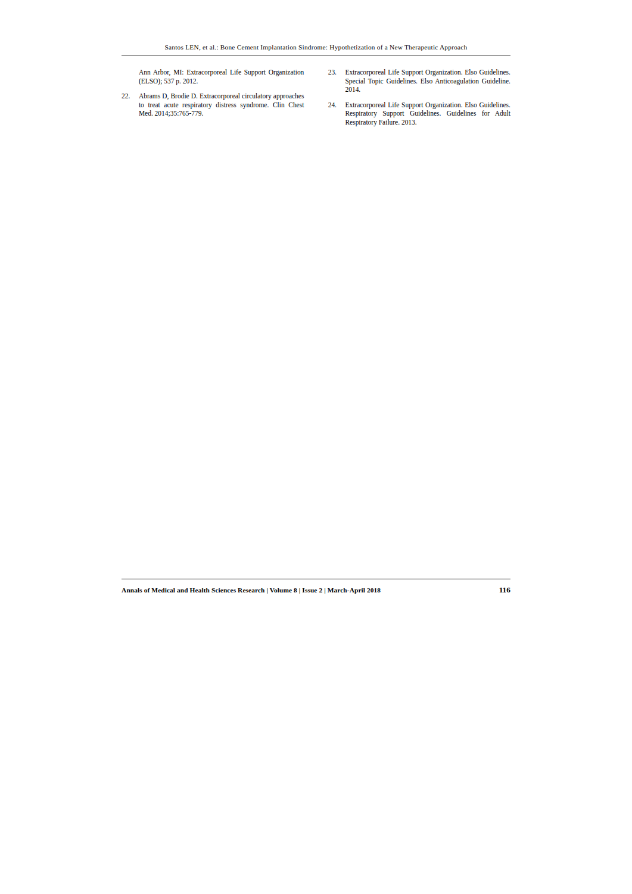Santos LEN, et al.: Bone Cement Implantation Sindrome: Hypothetization of a New Therapeutic Approach
Ann Arbor, MI: Extracorporeal Life Support Organization (ELSO); 537 p. 2012.
22. Abrams D, Brodie D. Extracorporeal circulatory approaches to treat acute respiratory distress syndrome. Clin Chest Med. 2014;35:765-779.
23. Extracorporeal Life Support Organization. Elso Guidelines. Special Topic Guidelines. Elso Anticoagulation Guideline. 2014.
24. Extracorporeal Life Support Organization. Elso Guidelines. Respiratory Support Guidelines. Guidelines for Adult Respiratory Failure. 2013.
Annals of Medical and Health Sciences Research | Volume 8 | Issue 2 | March-April 2018
116